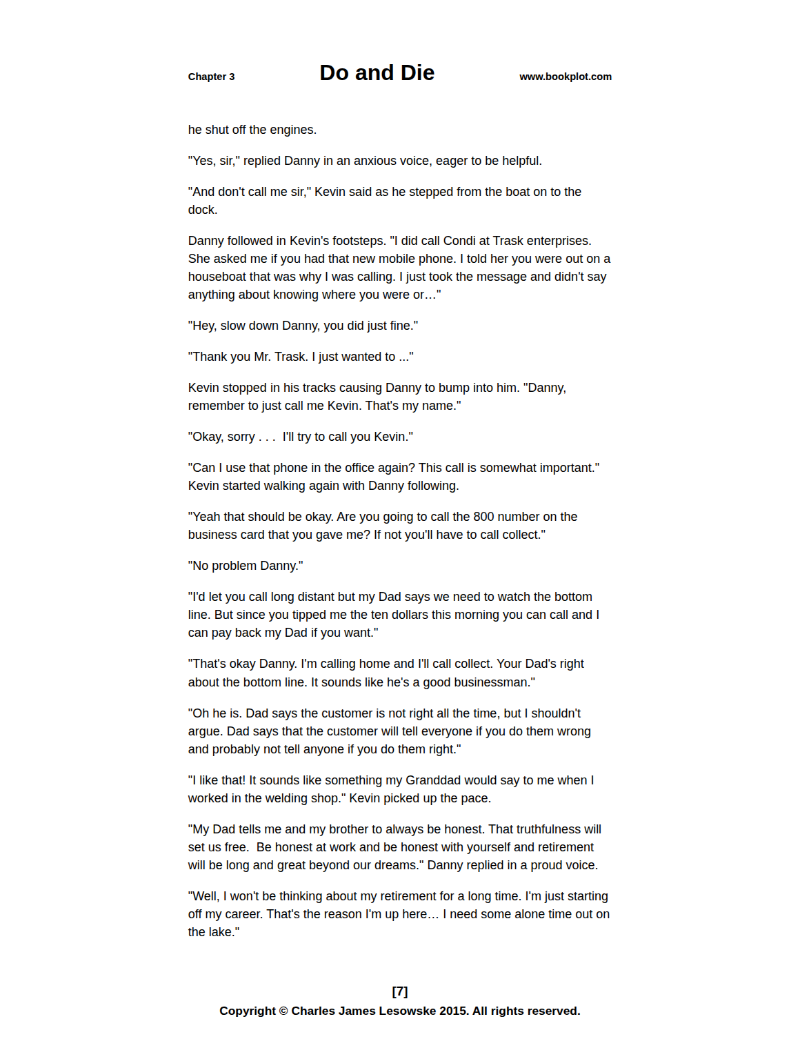Chapter 3
Do and Die
www.bookplot.com
he shut off the engines.
"Yes, sir," replied Danny in an anxious voice, eager to be helpful.
"And don't call me sir," Kevin said as he stepped from the boat on to the dock.
Danny followed in Kevin's footsteps. "I did call Condi at Trask enterprises. She asked me if you had that new mobile phone. I told her you were out on a houseboat that was why I was calling. I just took the message and didn't say anything about knowing where you were or…"
"Hey, slow down Danny, you did just fine."
"Thank you Mr. Trask. I just wanted to ..."
Kevin stopped in his tracks causing Danny to bump into him. "Danny, remember to just call me Kevin. That's my name."
"Okay, sorry . . . I'll try to call you Kevin."
"Can I use that phone in the office again? This call is somewhat important." Kevin started walking again with Danny following.
"Yeah that should be okay. Are you going to call the 800 number on the business card that you gave me? If not you'll have to call collect."
"No problem Danny."
"I'd let you call long distant but my Dad says we need to watch the bottom line. But since you tipped me the ten dollars this morning you can call and I can pay back my Dad if you want."
"That's okay Danny. I'm calling home and I'll call collect. Your Dad's right about the bottom line. It sounds like he's a good businessman."
"Oh he is. Dad says the customer is not right all the time, but I shouldn't argue. Dad says that the customer will tell everyone if you do them wrong and probably not tell anyone if you do them right."
"I like that! It sounds like something my Granddad would say to me when I worked in the welding shop." Kevin picked up the pace.
"My Dad tells me and my brother to always be honest. That truthfulness will set us free. Be honest at work and be honest with yourself and retirement will be long and great beyond our dreams." Danny replied in a proud voice.
"Well, I won't be thinking about my retirement for a long time. I'm just starting off my career. That's the reason I'm up here… I need some alone time out on the lake."
[7]
Copyright © Charles James Lesowske 2015. All rights reserved.